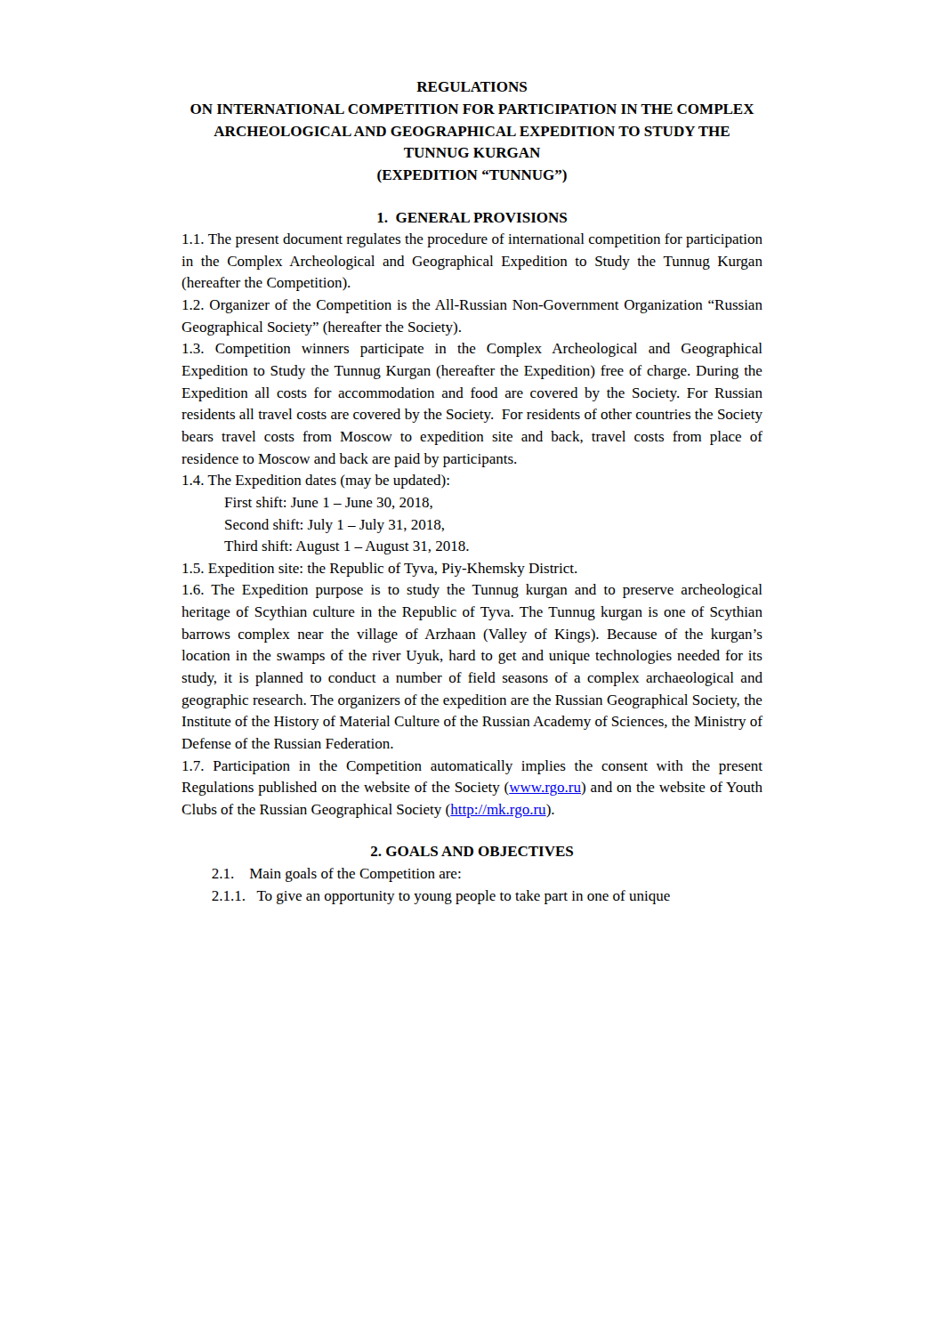Regulations
on international competition for participation in the complex archeological and geographical expedition to study the Tunnug Kurgan
(Expedition “Tunnug”)
1. General provisions
1.1. The present document regulates the procedure of international competition for participation in the Complex Archeological and Geographical Expedition to Study the Tunnug Kurgan (hereafter the Competition).
1.2. Organizer of the Competition is the All-Russian Non-Government Organization “Russian Geographical Society” (hereafter the Society).
1.3. Competition winners participate in the Complex Archeological and Geographical Expedition to Study the Tunnug Kurgan (hereafter the Expedition) free of charge. During the Expedition all costs for accommodation and food are covered by the Society. For Russian residents all travel costs are covered by the Society. For residents of other countries the Society bears travel costs from Moscow to expedition site and back, travel costs from place of residence to Moscow and back are paid by participants.
1.4. The Expedition dates (may be updated):
First shift: June 1 – June 30, 2018,
Second shift: July 1 – July 31, 2018,
Third shift: August 1 – August 31, 2018.
1.5. Expedition site: the Republic of Tyva, Piy-Khemsky District.
1.6. The Expedition purpose is to study the Tunnug kurgan and to preserve archeological heritage of Scythian culture in the Republic of Tyva. The Tunnug kurgan is one of Scythian barrows complex near the village of Arzhaan (Valley of Kings). Because of the kurgan’s location in the swamps of the river Uyuk, hard to get and unique technologies needed for its study, it is planned to conduct a number of field seasons of a complex archaeological and geographic research. The organizers of the expedition are the Russian Geographical Society, the Institute of the History of Material Culture of the Russian Academy of Sciences, the Ministry of Defense of the Russian Federation.
1.7. Participation in the Competition automatically implies the consent with the present Regulations published on the website of the Society (www.rgo.ru) and on the website of Youth Clubs of the Russian Geographical Society (http://mk.rgo.ru).
2. Goals and objectives
2.1. Main goals of the Competition are:
2.1.1. To give an opportunity to young people to take part in one of unique